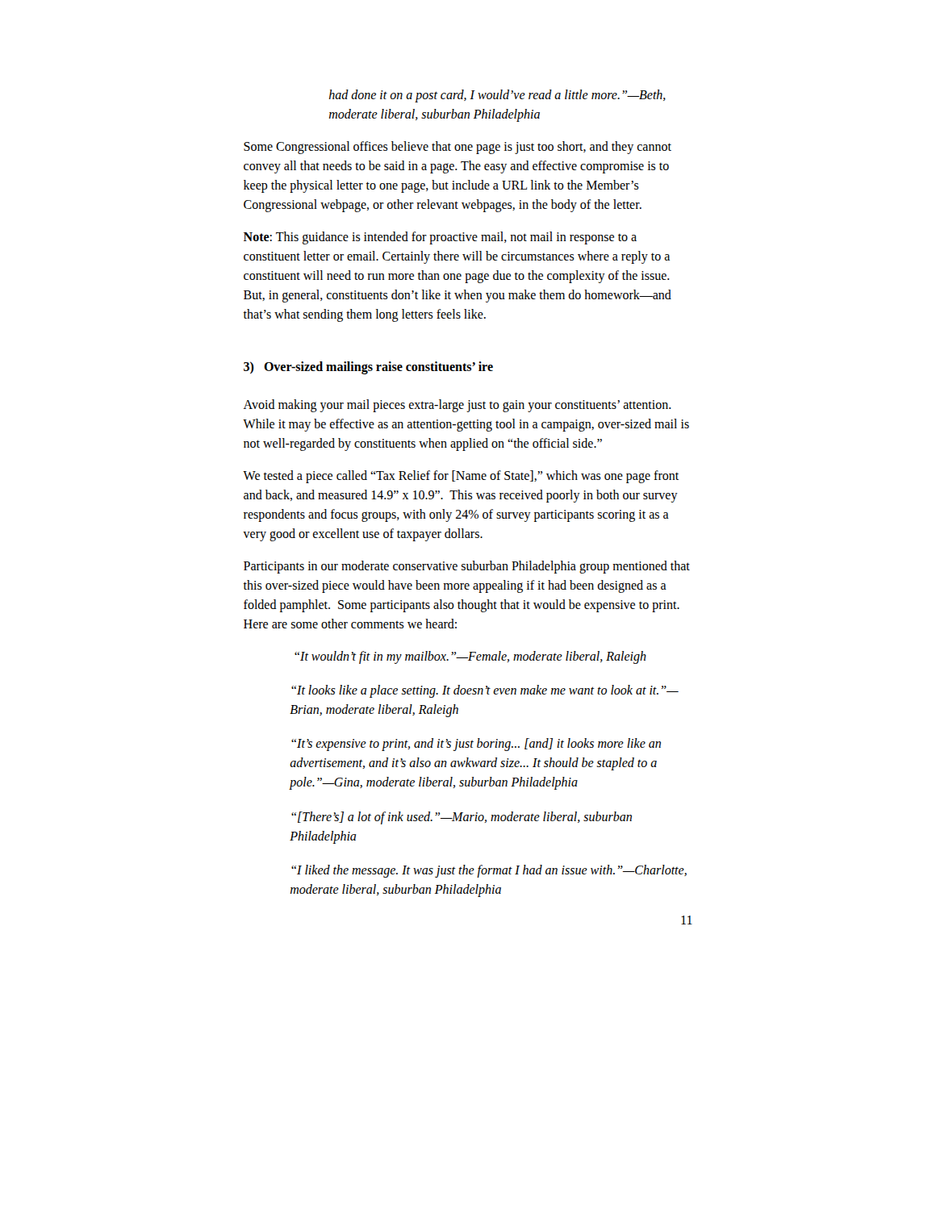had done it on a post card, I would’ve read a little more.”—Beth, moderate liberal, suburban Philadelphia
Some Congressional offices believe that one page is just too short, and they cannot convey all that needs to be said in a page. The easy and effective compromise is to keep the physical letter to one page, but include a URL link to the Member’s Congressional webpage, or other relevant webpages, in the body of the letter.
Note: This guidance is intended for proactive mail, not mail in response to a constituent letter or email. Certainly there will be circumstances where a reply to a constituent will need to run more than one page due to the complexity of the issue. But, in general, constituents don’t like it when you make them do homework—and that’s what sending them long letters feels like.
3) Over-sized mailings raise constituents’ ire
Avoid making your mail pieces extra-large just to gain your constituents’ attention. While it may be effective as an attention-getting tool in a campaign, over-sized mail is not well-regarded by constituents when applied on “the official side.”
We tested a piece called “Tax Relief for [Name of State],” which was one page front and back, and measured 14.9” x 10.9”. This was received poorly in both our survey respondents and focus groups, with only 24% of survey participants scoring it as a very good or excellent use of taxpayer dollars.
Participants in our moderate conservative suburban Philadelphia group mentioned that this over-sized piece would have been more appealing if it had been designed as a folded pamphlet. Some participants also thought that it would be expensive to print. Here are some other comments we heard:
“It wouldn’t fit in my mailbox.”—Female, moderate liberal, Raleigh
“It looks like a place setting. It doesn’t even make me want to look at it.”—Brian, moderate liberal, Raleigh
“It’s expensive to print, and it’s just boring... [and] it looks more like an advertisement, and it’s also an awkward size... It should be stapled to a pole.”—Gina, moderate liberal, suburban Philadelphia
“[There’s] a lot of ink used.”—Mario, moderate liberal, suburban Philadelphia
“I liked the message. It was just the format I had an issue with.”—Charlotte, moderate liberal, suburban Philadelphia
11